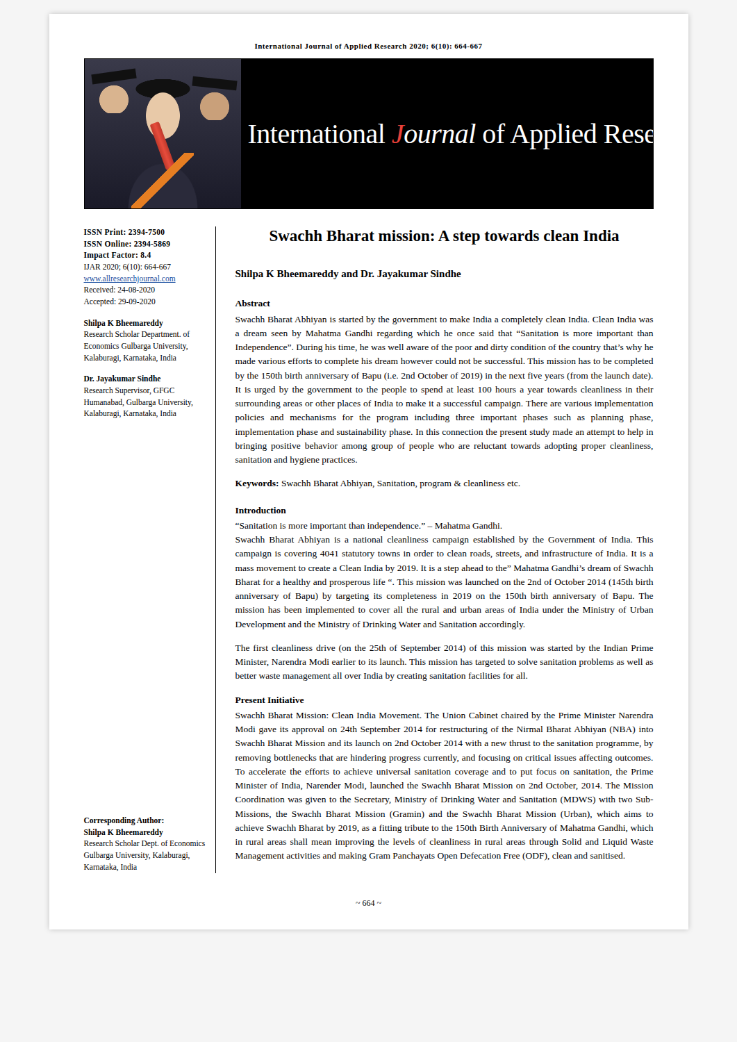International Journal of Applied Research 2020; 6(10): 664-667
International Journal of Applied Research
ISSN Print: 2394-7500
ISSN Online: 2394-5869
Impact Factor: 8.4
IJAR 2020; 6(10): 664-667
www.allresearchjournal.com
Received: 24-08-2020
Accepted: 29-09-2020
Shilpa K Bheemareddy
Research Scholar Department. of Economics Gulbarga University, Kalaburagi, Karnataka, India
Dr. Jayakumar Sindhe
Research Supervisor, GFGC Humanabad, Gulbarga University, Kalaburagi, Karnataka, India
Corresponding Author:
Shilpa K Bheemareddy
Research Scholar Dept. of Economics Gulbarga University, Kalaburagi, Karnataka, India
Swachh Bharat mission: A step towards clean India
Shilpa K Bheemareddy and Dr. Jayakumar Sindhe
Abstract
Swachh Bharat Abhiyan is started by the government to make India a completely clean India. Clean India was a dream seen by Mahatma Gandhi regarding which he once said that “Sanitation is more important than Independence”. During his time, he was well aware of the poor and dirty condition of the country that’s why he made various efforts to complete his dream however could not be successful. This mission has to be completed by the 150th birth anniversary of Bapu (i.e. 2nd October of 2019) in the next five years (from the launch date). It is urged by the government to the people to spend at least 100 hours a year towards cleanliness in their surrounding areas or other places of India to make it a successful campaign. There are various implementation policies and mechanisms for the program including three important phases such as planning phase, implementation phase and sustainability phase. In this connection the present study made an attempt to help in bringing positive behavior among group of people who are reluctant towards adopting proper cleanliness, sanitation and hygiene practices.
Keywords: Swachh Bharat Abhiyan, Sanitation, program & cleanliness etc.
Introduction
“Sanitation is more important than independence.” – Mahatma Gandhi.
Swachh Bharat Abhiyan is a national cleanliness campaign established by the Government of India. This campaign is covering 4041 statutory towns in order to clean roads, streets, and infrastructure of India. It is a mass movement to create a Clean India by 2019. It is a step ahead to the” Mahatma Gandhi’s dream of Swachh Bharat for a healthy and prosperous life “. This mission was launched on the 2nd of October 2014 (145th birth anniversary of Bapu) by targeting its completeness in 2019 on the 150th birth anniversary of Bapu. The mission has been implemented to cover all the rural and urban areas of India under the Ministry of Urban Development and the Ministry of Drinking Water and Sanitation accordingly.
The first cleanliness drive (on the 25th of September 2014) of this mission was started by the Indian Prime Minister, Narendra Modi earlier to its launch. This mission has targeted to solve sanitation problems as well as better waste management all over India by creating sanitation facilities for all.
Present Initiative
Swachh Bharat Mission: Clean India Movement. The Union Cabinet chaired by the Prime Minister Narendra Modi gave its approval on 24th September 2014 for restructuring of the Nirmal Bharat Abhiyan (NBA) into Swachh Bharat Mission and its launch on 2nd October 2014 with a new thrust to the sanitation programme, by removing bottlenecks that are hindering progress currently, and focusing on critical issues affecting outcomes. To accelerate the efforts to achieve universal sanitation coverage and to put focus on sanitation, the Prime Minister of India, Narender Modi, launched the Swachh Bharat Mission on 2nd October, 2014. The Mission Coordination was given to the Secretary, Ministry of Drinking Water and Sanitation (MDWS) with two Sub- Missions, the Swachh Bharat Mission (Gramin) and the Swachh Bharat Mission (Urban), which aims to achieve Swachh Bharat by 2019, as a fitting tribute to the 150th Birth Anniversary of Mahatma Gandhi, which in rural areas shall mean improving the levels of cleanliness in rural areas through Solid and Liquid Waste Management activities and making Gram Panchayats Open Defecation Free (ODF), clean and sanitised.
~ 664 ~